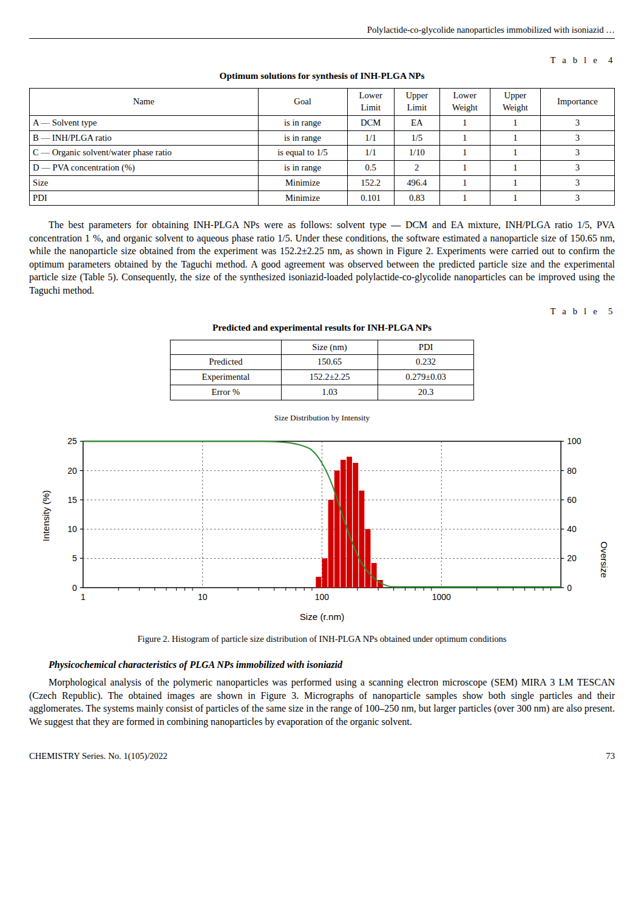Polylactide-co-glycolide nanoparticles immobilized with isoniazid …
T a b l e 4
Optimum solutions for synthesis of INH-PLGA NPs
| Name | Goal | Lower Limit | Upper Limit | Lower Weight | Upper Weight | Importance |
| --- | --- | --- | --- | --- | --- | --- |
| A — Solvent type | is in range | DCM | EA | 1 | 1 | 3 |
| B — INH/PLGA ratio | is in range | 1/1 | 1/5 | 1 | 1 | 3 |
| C — Organic solvent/water phase ratio | is equal to 1/5 | 1/1 | 1/10 | 1 | 1 | 3 |
| D — PVA concentration (%) | is in range | 0.5 | 2 | 1 | 1 | 3 |
| Size | Minimize | 152.2 | 496.4 | 1 | 1 | 3 |
| PDI | Minimize | 0.101 | 0.83 | 1 | 1 | 3 |
The best parameters for obtaining INH-PLGA NPs were as follows: solvent type — DCM and EA mixture, INH/PLGA ratio 1/5, PVA concentration 1 %, and organic solvent to aqueous phase ratio 1/5. Under these conditions, the software estimated a nanoparticle size of 150.65 nm, while the nanoparticle size obtained from the experiment was 152.2±2.25 nm, as shown in Figure 2. Experiments were carried out to confirm the optimum parameters obtained by the Taguchi method. A good agreement was observed between the predicted particle size and the experimental particle size (Table 5). Consequently, the size of the synthesized isoniazid-loaded polylactide-co-glycolide nanoparticles can be improved using the Taguchi method.
T a b l e 5
Predicted and experimental results for INH-PLGA NPs
| | Size (nm) | PDI |
| --- | --- | --- |
| Predicted | 150.65 | 0.232 |
| Experimental | 152.2±2.25 | 0.279±0.03 |
| Error % | 1.03 | 20.3 |
Size Distribution by Intensity
25 20 15 10 5 0 100 80 60 40 20 0 Intensity (%) Oversize Size (r.nm) 1 10 100 1000
Figure 2. Histogram of particle size distribution of INH-PLGA NPs obtained under optimum conditions
Physicochemical characteristics of PLGA NPs immobilized with isoniazid
Morphological analysis of the polymeric nanoparticles was performed using a scanning electron microscope (SEM) MIRA 3 LM TESCAN (Czech Republic). The obtained images are shown in Figure 3. Micrographs of nanoparticle samples show both single particles and their agglomerates. The systems mainly consist of particles of the same size in the range of 100–250 nm, but larger particles (over 300 nm) are also present. We suggest that they are formed in combining nanoparticles by evaporation of the organic solvent.
CHEMISTRY Series. No. 1(105)/2022 73